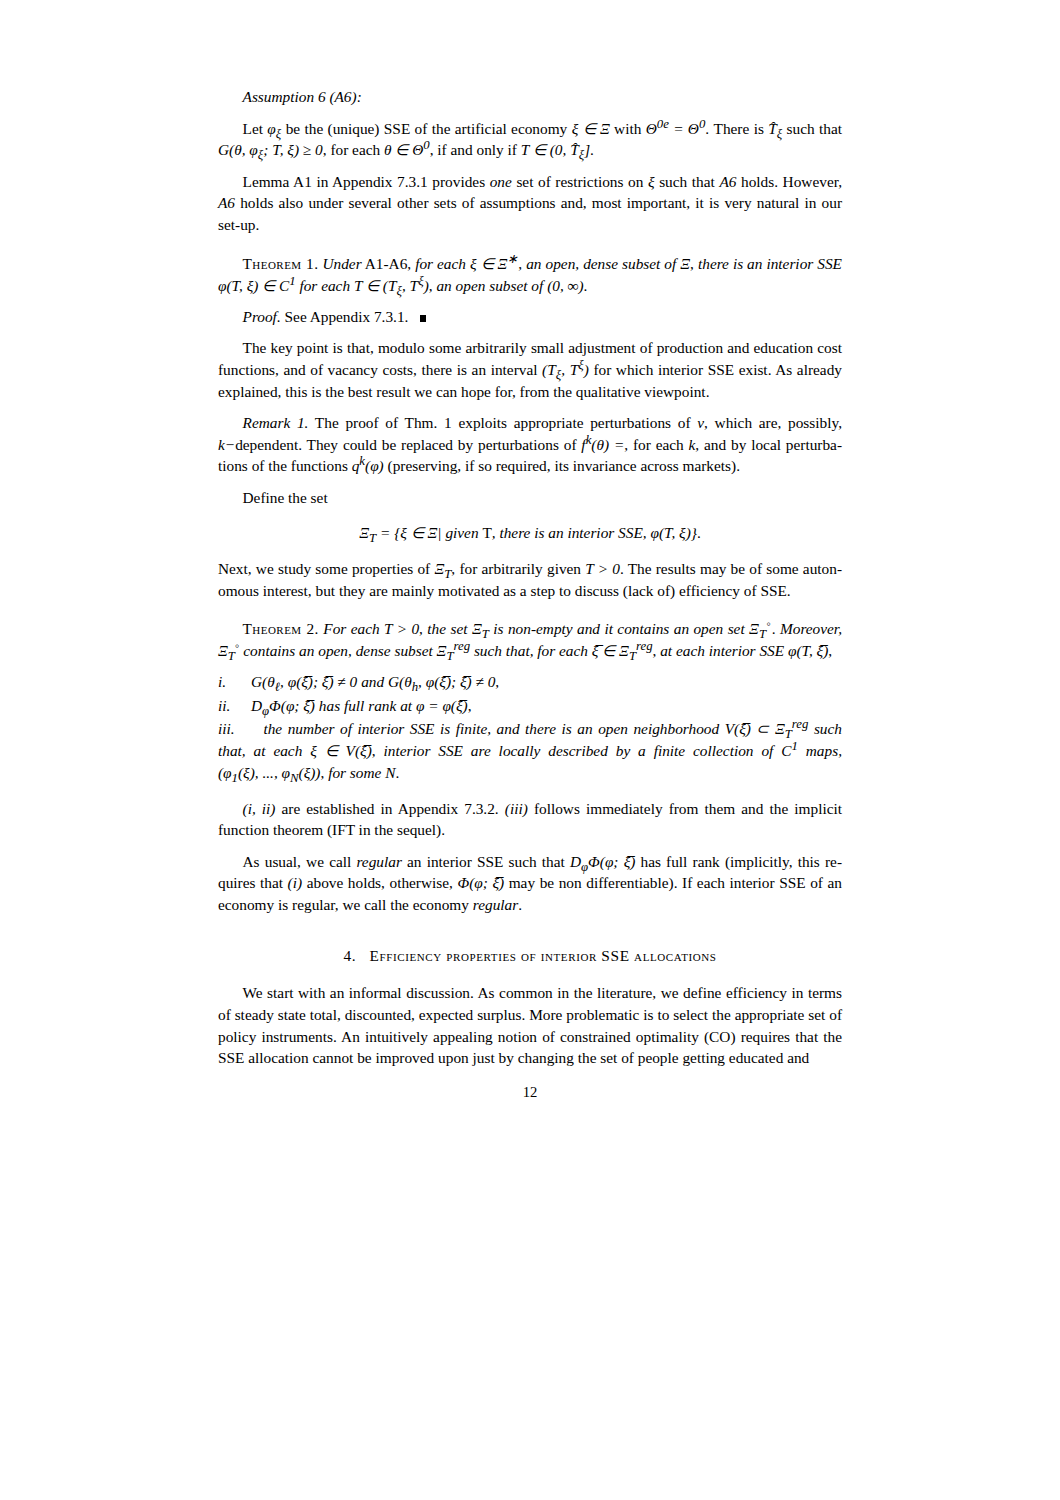Assumption 6 (A6):
Let φξ be the (unique) SSE of the artificial economy ξ ∈ Ξ with Θ0e = Θ0. There is T̂ξ such that G(θ, φξ; T, ξ) ≥ 0, for each θ ∈ Θ0, if and only if T ∈ (0, T̂ξ].
Lemma A1 in Appendix 7.3.1 provides one set of restrictions on ξ such that A6 holds. However, A6 holds also under several other sets of assumptions and, most important, it is very natural in our set-up.
Theorem 1. Under A1-A6, for each ξ ∈ Ξ∗, an open, dense subset of Ξ, there is an interior SSE φ(T, ξ) ∈ C1 for each T ∈ (Tξ, Tξ), an open subset of (0, ∞).
Proof. See Appendix 7.3.1.
The key point is that, modulo some arbitrarily small adjustment of production and education cost functions, and of vacancy costs, there is an interval (Tξ, Tξ) for which interior SSE exist. As already explained, this is the best result we can hope for, from the qualitative viewpoint.
Remark 1. The proof of Thm. 1 exploits appropriate perturbations of v, which are, possibly, k−dependent. They could be replaced by perturbations of fk(θ) =, for each k, and by local perturbations of the functions qk(φ) (preserving, if so required, its invariance across markets).
Define the set
ΞT = {ξ ∈ Ξ| given T, there is an interior SSE, φ(T, ξ)}.
Next, we study some properties of ΞT, for arbitrarily given T > 0. The results may be of some autonomous interest, but they are mainly motivated as a step to discuss (lack of) efficiency of SSE.
Theorem 2. For each T > 0, the set ΞT is non-empty and it contains an open set ΞT◦. Moreover, ΞT◦ contains an open, dense subset ΞTreg such that, for each ξ̅ ∈ ΞTreg, at each interior SSE φ(T, ξ̅),
i. G(θℓ, φ(ξ̅); ξ̅) ≠ 0 and G(θh, φ(ξ̅); ξ̅) ≠ 0,
ii. DφΦ(φ; ξ̅) has full rank at φ = φ(ξ̅),
iii. the number of interior SSE is finite, and there is an open neighborhood V(ξ̅) ⊂ ΞTreg such that, at each ξ ∈ V(ξ̅), interior SSE are locally described by a finite collection of C1 maps, (φ1(ξ), ..., φN(ξ)), for some N.
(i, ii) are established in Appendix 7.3.2. (iii) follows immediately from them and the implicit function theorem (IFT in the sequel).
As usual, we call regular an interior SSE such that DφΦ(φ; ξ̅) has full rank (implicitly, this requires that (i) above holds, otherwise, Φ(φ; ξ̅) may be non differentiable). If each interior SSE of an economy is regular, we call the economy regular.
4. Efficiency properties of interior SSE allocations
We start with an informal discussion. As common in the literature, we define efficiency in terms of steady state total, discounted, expected surplus. More problematic is to select the appropriate set of policy instruments. An intuitively appealing notion of constrained optimality (CO) requires that the SSE allocation cannot be improved upon just by changing the set of people getting educated and
12